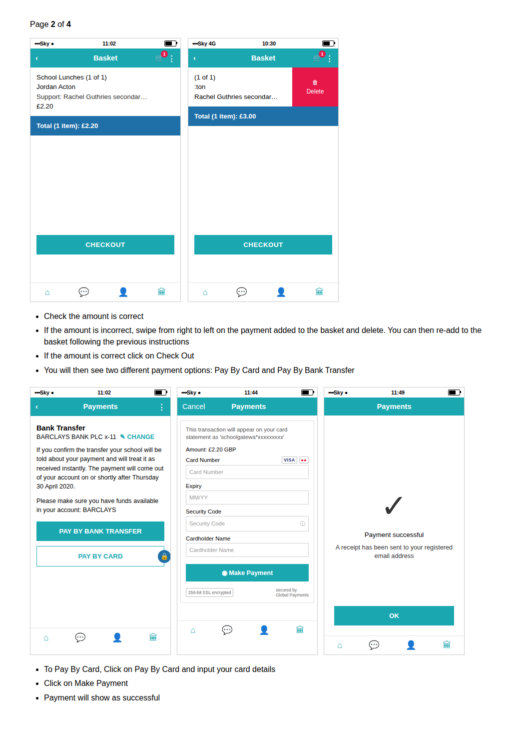Page 2 of 4
Sky ● 11:02
‹
Basket
🛒1 ⋮
School Lunches (1 of 1)
Jordan Acton
Support: Rachel Guthries secondar…
£2.20
Total (1 item): £2.20
CHECKOUT
⌂ 💬 👤 🏛
Sky 4G 10:30
‹
Basket
🛒1 ⋮
(1 of 1)
:ton
Rachel Guthries secondar…
🗑
Delete
Total (1 item): £3.00
CHECKOUT
⌂ 💬 👤 🏛
Check the amount is correct
If the amount is incorrect, swipe from right to left on the payment added to the basket and delete. You can then re-add to the basket following the previous instructions
If the amount is correct click on Check Out
You will then see two different payment options: Pay By Card and Pay By Bank Transfer
Sky ● 11:02
‹
Payments
⋮
Bank Transfer
BARCLAYS BANK PLC x-11 ✎ CHANGE
If you confirm the transfer your school will be told about your payment and will treat it as received instantly. The payment will come out of your account on or shortly after Thursday 30 April 2020.
Please make sure you have funds available in your account: BARCLAYS
PAY BY BANK TRANSFER
PAY BY CARD🔒
⌂ 💬 👤 🏛
Sky ● 11:44
Cancel Payments
This transaction will appear on your card statement as 'schoolgatewa*xxxxxxxxx'
Amount: £2.20 GBP
Card Number VISA ●●
Card Number
Expiry
MM/YY
Security Code
Security Codeⓘ
Cardholder Name
Cardholder Name
◉ Make Payment
256-bit SSL encrypted secured by
Global Payments
⌂ 💬 👤 🏛
Sky ● 11:49
Payments
✓
Payment successful
A receipt has been sent to your registered email address
OK
⌂ 💬 👤 🏛
To Pay By Card, Click on Pay By Card and input your card details
Click on Make Payment
Payment will show as successful